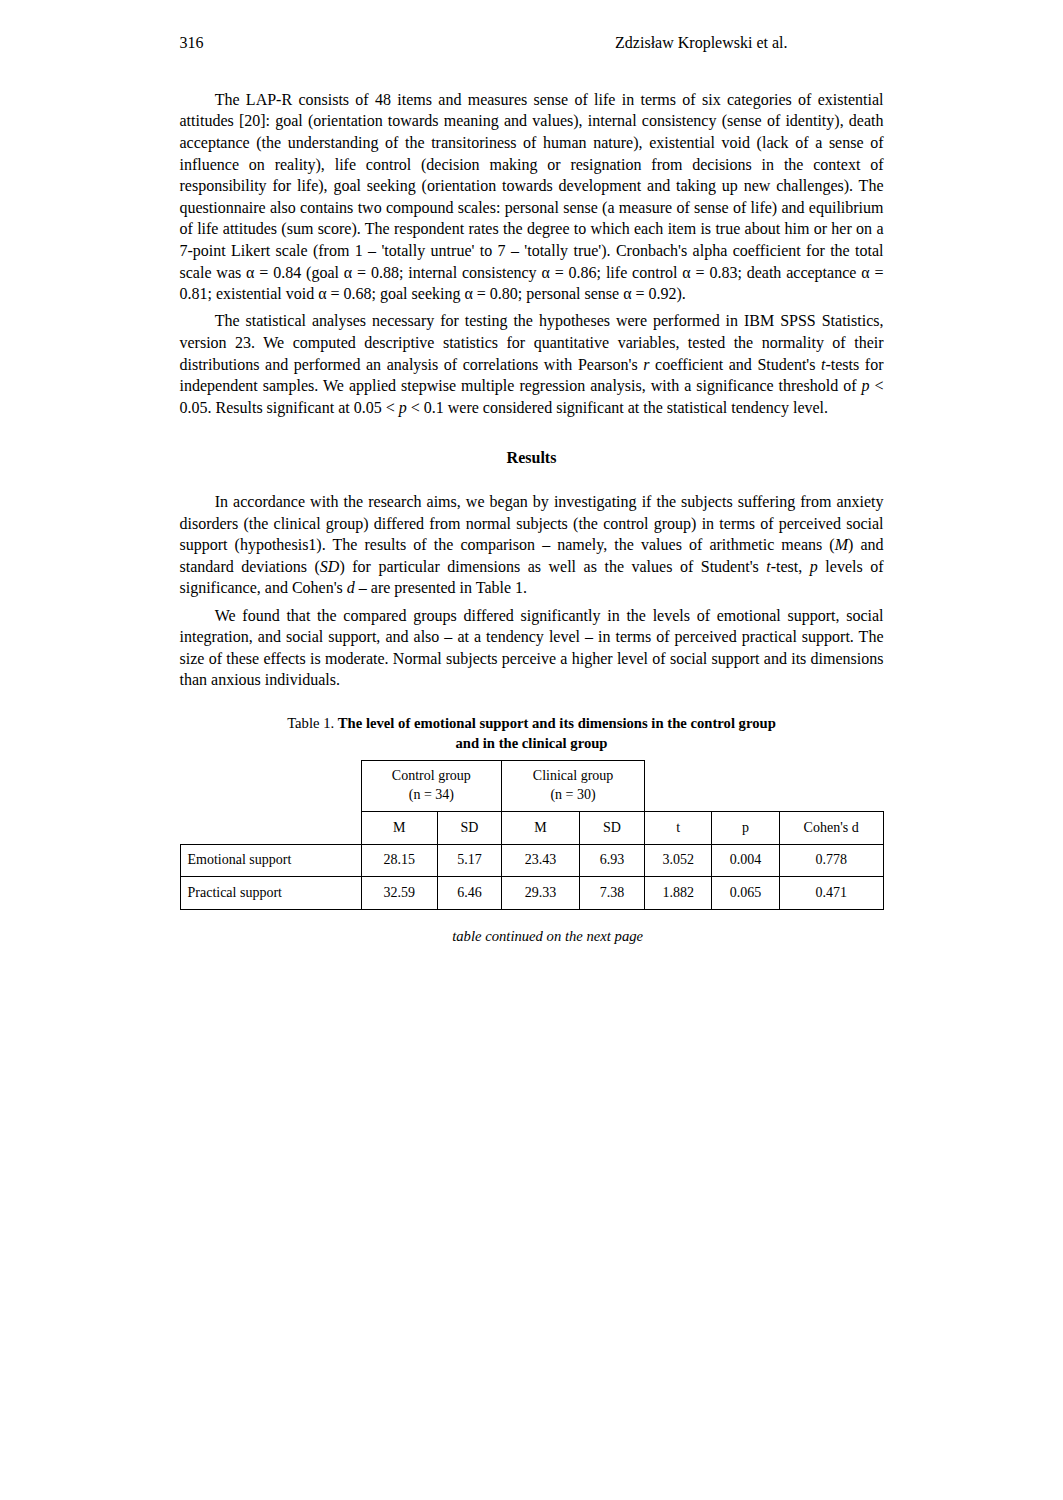316 Zdzisław Kroplewski et al.
The LAP-R consists of 48 items and measures sense of life in terms of six categories of existential attitudes [20]: goal (orientation towards meaning and values), internal consistency (sense of identity), death acceptance (the understanding of the transitoriness of human nature), existential void (lack of a sense of influence on reality), life control (decision making or resignation from decisions in the context of responsibility for life), goal seeking (orientation towards development and taking up new challenges). The questionnaire also contains two compound scales: personal sense (a measure of sense of life) and equilibrium of life attitudes (sum score). The respondent rates the degree to which each item is true about him or her on a 7-point Likert scale (from 1 – 'totally untrue' to 7 – 'totally true'). Cronbach's alpha coefficient for the total scale was α = 0.84 (goal α = 0.88; internal consistency α = 0.86; life control α = 0.83; death acceptance α = 0.81; existential void α = 0.68; goal seeking α = 0.80; personal sense α = 0.92).
The statistical analyses necessary for testing the hypotheses were performed in IBM SPSS Statistics, version 23. We computed descriptive statistics for quantitative variables, tested the normality of their distributions and performed an analysis of correlations with Pearson's r coefficient and Student's t-tests for independent samples. We applied stepwise multiple regression analysis, with a significance threshold of p < 0.05. Results significant at 0.05 < p < 0.1 were considered significant at the statistical tendency level.
Results
In accordance with the research aims, we began by investigating if the subjects suffering from anxiety disorders (the clinical group) differed from normal subjects (the control group) in terms of perceived social support (hypothesis1). The results of the comparison – namely, the values of arithmetic means (M) and standard deviations (SD) for particular dimensions as well as the values of Student's t-test, p levels of significance, and Cohen's d – are presented in Table 1.
We found that the compared groups differed significantly in the levels of emotional support, social integration, and social support, and also – at a tendency level – in terms of perceived practical support. The size of these effects is moderate. Normal subjects perceive a higher level of social support and its dimensions than anxious individuals.
Table 1. The level of emotional support and its dimensions in the control group
and in the clinical group
| | Control group (n = 34) | Clinical group (n = 30) | | | |
| | M | SD | M | SD | t | p | Cohen's d |
| Emotional support | 28.15 | 5.17 | 23.43 | 6.93 | 3.052 | 0.004 | 0.778 |
| Practical support | 32.59 | 6.46 | 29.33 | 7.38 | 1.882 | 0.065 | 0.471 |
table continued on the next page